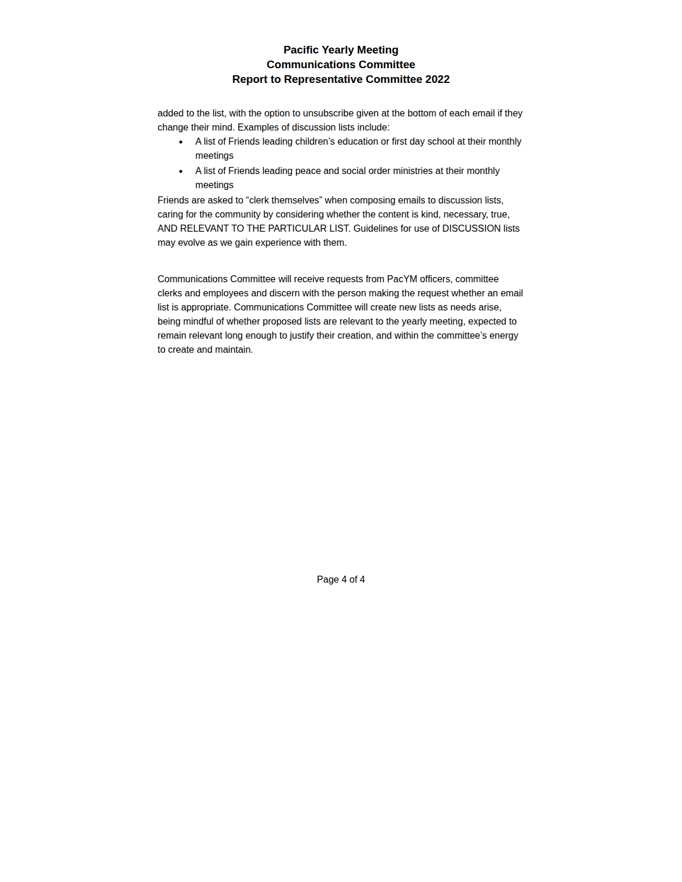Pacific Yearly Meeting
Communications Committee
Report to Representative Committee 2022
added to the list, with the option to unsubscribe given at the bottom of each email if they change their mind. Examples of discussion lists include:
A list of Friends leading children’s education or first day school at their monthly meetings
A list of Friends leading peace and social order ministries at their monthly meetings
Friends are asked to “clerk themselves” when composing emails to discussion lists, caring for the community by considering whether the content is kind, necessary, true, AND RELEVANT TO THE PARTICULAR LIST. Guidelines for use of DISCUSSION lists may evolve as we gain experience with them.
Communications Committee will receive requests from PacYM officers, committee clerks and employees and discern with the person making the request whether an email list is appropriate. Communications Committee will create new lists as needs arise, being mindful of whether proposed lists are relevant to the yearly meeting, expected to remain relevant long enough to justify their creation, and within the committee’s energy to create and maintain.
Page 4 of 4